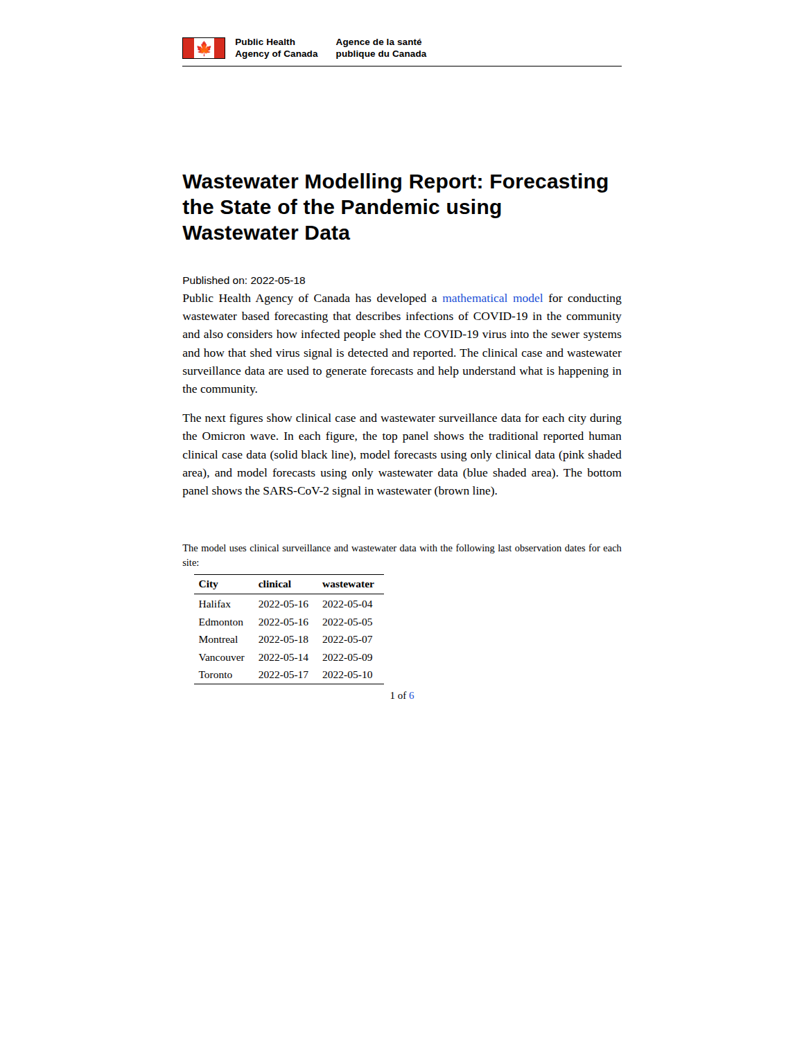🍁
Public Health
Agency of Canada
Agence de la santé
publique du Canada
Wastewater Modelling Report: Forecasting the State of the Pandemic using Wastewater Data
Published on: 2022-05-18
Public Health Agency of Canada has developed a mathematical model for conducting wastewater based forecasting that describes infections of COVID-19 in the community and also considers how infected people shed the COVID-19 virus into the sewer systems and how that shed virus signal is detected and reported. The clinical case and wastewater surveillance data are used to generate forecasts and help understand what is happening in the community.
The next figures show clinical case and wastewater surveillance data for each city during the Omicron wave. In each figure, the top panel shows the traditional reported human clinical case data (solid black line), model forecasts using only clinical data (pink shaded area), and model forecasts using only wastewater data (blue shaded area). The bottom panel shows the SARS-CoV-2 signal in wastewater (brown line).
The model uses clinical surveillance and wastewater data with the following last observation dates for each site:
| City | clinical | wastewater |
| --- | --- | --- |
| Halifax | 2022-05-16 | 2022-05-04 |
| Edmonton | 2022-05-16 | 2022-05-05 |
| Montreal | 2022-05-18 | 2022-05-07 |
| Vancouver | 2022-05-14 | 2022-05-09 |
| Toronto | 2022-05-17 | 2022-05-10 |
1 of 6